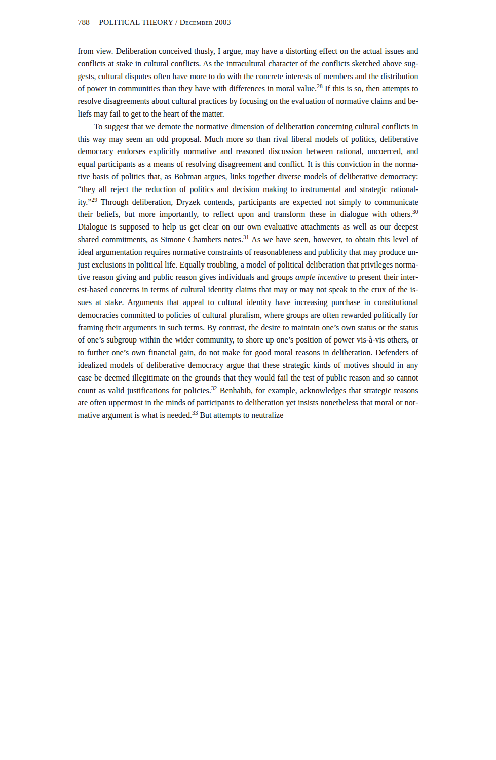788 POLITICAL THEORY / December 2003
from view. Deliberation conceived thusly, I argue, may have a distorting effect on the actual issues and conflicts at stake in cultural conflicts. As the intracultural character of the conflicts sketched above suggests, cultural disputes often have more to do with the concrete interests of members and the distribution of power in communities than they have with differences in moral value.28 If this is so, then attempts to resolve disagreements about cultural practices by focusing on the evaluation of normative claims and beliefs may fail to get to the heart of the matter.
To suggest that we demote the normative dimension of deliberation concerning cultural conflicts in this way may seem an odd proposal. Much more so than rival liberal models of politics, deliberative democracy endorses explicitly normative and reasoned discussion between rational, uncoerced, and equal participants as a means of resolving disagreement and conflict. It is this conviction in the normative basis of politics that, as Bohman argues, links together diverse models of deliberative democracy: “they all reject the reduction of politics and decision making to instrumental and strategic rational- ity.”29 Through deliberation, Dryzek contends, participants are expected not simply to communicate their beliefs, but more importantly, to reflect upon and transform these in dialogue with others.30 Dialogue is supposed to help us get clear on our own evaluative attachments as well as our deepest shared commitments, as Simone Chambers notes.31 As we have seen, however, to obtain this level of ideal argumentation requires normative constraints of reasonableness and publicity that may produce unjust exclusions in political life. Equally troubling, a model of political deliberation that privileges normative reason giving and public reason gives individuals and groups ample incentive to present their interest-based concerns in terms of cultural identity claims that may or may not speak to the crux of the issues at stake. Arguments that appeal to cultural identity have increasing purchase in constitutional democracies committed to policies of cultural pluralism, where groups are often rewarded politically for framing their arguments in such terms. By contrast, the desire to maintain one’s own status or the status of one’s subgroup within the wider community, to shore up one’s position of power vis-à-vis others, or to further one’s own financial gain, do not make for good moral reasons in deliberation. Defenders of idealized models of deliberative democracy argue that these strategic kinds of motives should in any case be deemed illegitimate on the grounds that they would fail the test of public reason and so cannot count as valid justifications for policies.32 Benhabib, for example, acknowledges that strategic reasons are often uppermost in the minds of participants to deliberation yet insists nonetheless that moral or normative argument is what is needed.33 But attempts to neutralize